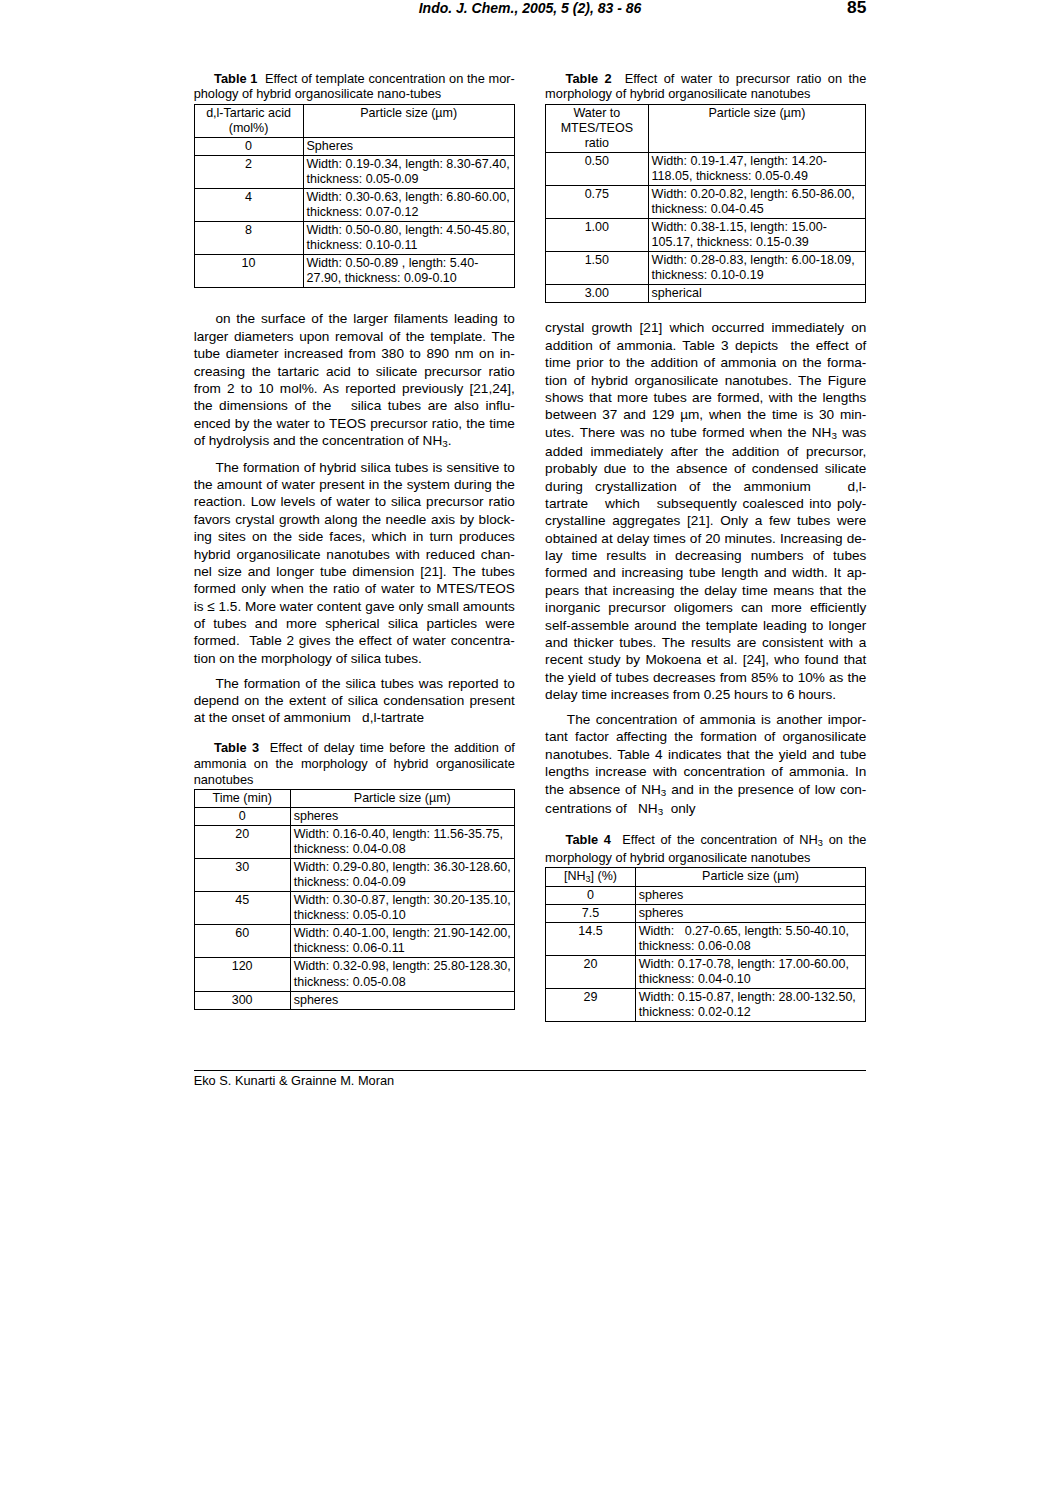Indo. J. Chem., 2005, 5 (2), 83 - 86 85
Table 1 Effect of template concentration on the morphology of hybrid organosilicate nano-tubes
| d,l-Tartaric acid (mol%) | Particle size (µm) |
| --- | --- |
| 0 | Spheres |
| 2 | Width: 0.19-0.34, length: 8.30-67.40, thickness: 0.05-0.09 |
| 4 | Width: 0.30-0.63, length: 6.80-60.00, thickness: 0.07-0.12 |
| 8 | Width: 0.50-0.80, length: 4.50-45.80, thickness: 0.10-0.11 |
| 10 | Width: 0.50-0.89 , length: 5.40-27.90, thickness: 0.09-0.10 |
on the surface of the larger filaments leading to larger diameters upon removal of the template. The tube diameter increased from 380 to 890 nm on increasing the tartaric acid to silicate precursor ratio from 2 to 10 mol%. As reported previously [21,24], the dimensions of the silica tubes are also influenced by the water to TEOS precursor ratio, the time of hydrolysis and the concentration of NH3.
The formation of hybrid silica tubes is sensitive to the amount of water present in the system during the reaction. Low levels of water to silica precursor ratio favors crystal growth along the needle axis by blocking sites on the side faces, which in turn produces hybrid organosilicate nanotubes with reduced channel size and longer tube dimension [21]. The tubes formed only when the ratio of water to MTES/TEOS is ≤ 1.5. More water content gave only small amounts of tubes and more spherical silica particles were formed. Table 2 gives the effect of water concentration on the morphology of silica tubes.
The formation of the silica tubes was reported to depend on the extent of silica condensation present at the onset of ammonium d,l-tartrate
Table 3 Effect of delay time before the addition of ammonia on the morphology of hybrid organosilicate nanotubes
| Time (min) | Particle size (µm) |
| --- | --- |
| 0 | spheres |
| 20 | Width: 0.16-0.40, length: 11.56-35.75, thickness: 0.04-0.08 |
| 30 | Width: 0.29-0.80, length: 36.30-128.60, thickness: 0.04-0.09 |
| 45 | Width: 0.30-0.87, length: 30.20-135.10, thickness: 0.05-0.10 |
| 60 | Width: 0.40-1.00, length: 21.90-142.00, thickness: 0.06-0.11 |
| 120 | Width: 0.32-0.98, length: 25.80-128.30, thickness: 0.05-0.08 |
| 300 | spheres |
Table 2 Effect of water to precursor ratio on the morphology of hybrid organosilicate nanotubes
| Water to MTES/TEOS ratio | Particle size (µm) |
| --- | --- |
| 0.50 | Width: 0.19-1.47, length: 14.20-118.05, thickness: 0.05-0.49 |
| 0.75 | Width: 0.20-0.82, length: 6.50-86.00, thickness: 0.04-0.45 |
| 1.00 | Width: 0.38-1.15, length: 15.00-105.17, thickness: 0.15-0.39 |
| 1.50 | Width: 0.28-0.83, length: 6.00-18.09, thickness: 0.10-0.19 |
| 3.00 | spherical |
crystal growth [21] which occurred immediately on addition of ammonia. Table 3 depicts the effect of time prior to the addition of ammonia on the formation of hybrid organosilicate nanotubes. The Figure shows that more tubes are formed, with the lengths between 37 and 129 µm, when the time is 30 minutes. There was no tube formed when the NH3 was added immediately after the addition of precursor, probably due to the absence of condensed silicate during crystallization of the ammonium d,l-tartrate which subsequently coalesced into polycrystalline aggregates [21]. Only a few tubes were obtained at delay times of 20 minutes. Increasing delay time results in decreasing numbers of tubes formed and increasing tube length and width. It appears that increasing the delay time means that the inorganic precursor oligomers can more efficiently self-assemble around the template leading to longer and thicker tubes. The results are consistent with a recent study by Mokoena et al. [24], who found that the yield of tubes decreases from 85% to 10% as the delay time increases from 0.25 hours to 6 hours.
The concentration of ammonia is another important factor affecting the formation of organosilicate nanotubes. Table 4 indicates that the yield and tube lengths increase with concentration of ammonia. In the absence of NH3 and in the presence of low concentrations of NH3 only
Table 4 Effect of the concentration of NH3 on the morphology of hybrid organosilicate nanotubes
| [NH 3 ] (%) | Particle size (µm) |
| --- | --- |
| 0 | spheres |
| 7.5 | spheres |
| 14.5 | Width: 0.27-0.65, length: 5.50-40.10, thickness: 0.06-0.08 |
| 20 | Width: 0.17-0.78, length: 17.00-60.00, thickness: 0.04-0.10 |
| 29 | Width: 0.15-0.87, length: 28.00-132.50, thickness: 0.02-0.12 |
Eko S. Kunarti & Grainne M. Moran